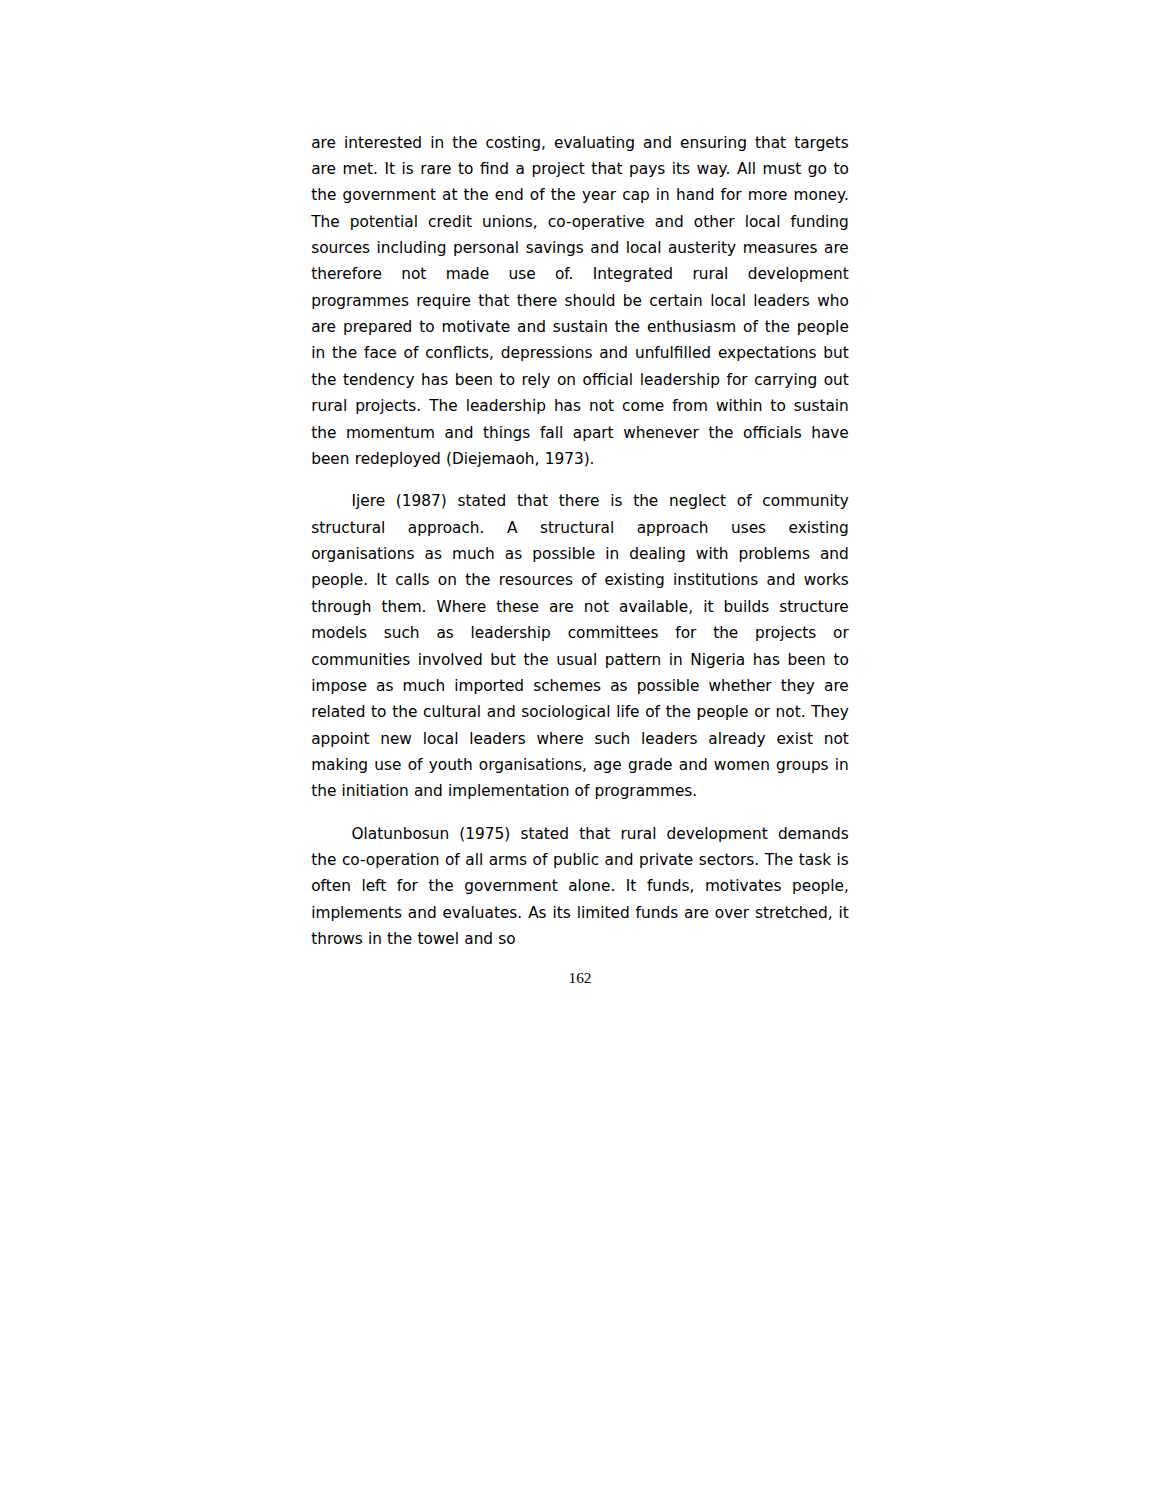are interested in the costing, evaluating and ensuring that targets are met. It is rare to find a project that pays its way. All must go to the government at the end of the year cap in hand for more money. The potential credit unions, co-operative and other local funding sources including personal savings and local austerity measures are therefore not made use of. Integrated rural development programmes require that there should be certain local leaders who are prepared to motivate and sustain the enthusiasm of the people in the face of conflicts, depressions and unfulfilled expectations but the tendency has been to rely on official leadership for carrying out rural projects. The leadership has not come from within to sustain the momentum and things fall apart whenever the officials have been redeployed (Diejemaoh, 1973).
Ijere (1987) stated that there is the neglect of community structural approach. A structural approach uses existing organisations as much as possible in dealing with problems and people. It calls on the resources of existing institutions and works through them. Where these are not available, it builds structure models such as leadership committees for the projects or communities involved but the usual pattern in Nigeria has been to impose as much imported schemes as possible whether they are related to the cultural and sociological life of the people or not. They appoint new local leaders where such leaders already exist not making use of youth organisations, age grade and women groups in the initiation and implementation of programmes.
Olatunbosun (1975) stated that rural development demands the co-operation of all arms of public and private sectors. The task is often left for the government alone. It funds, motivates people, implements and evaluates. As its limited funds are over stretched, it throws in the towel and so
162